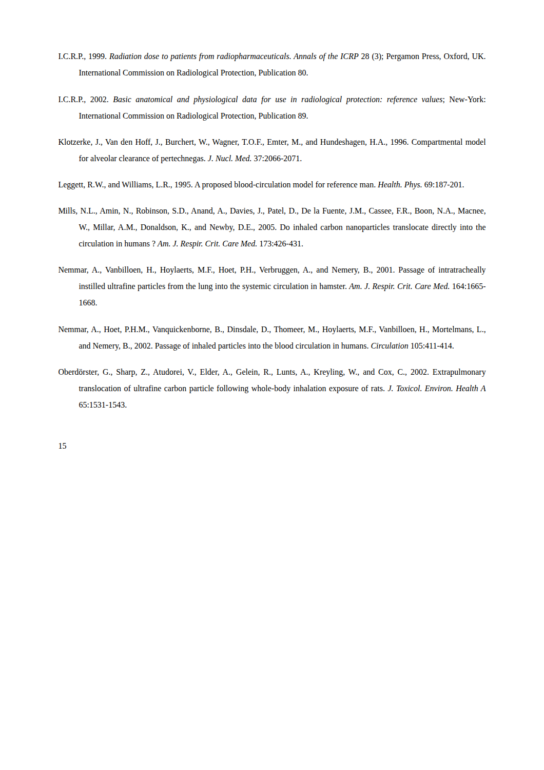I.C.R.P., 1999. Radiation dose to patients from radiopharmaceuticals. Annals of the ICRP 28 (3); Pergamon Press, Oxford, UK. International Commission on Radiological Protection, Publication 80.
I.C.R.P., 2002. Basic anatomical and physiological data for use in radiological protection: reference values; New-York: International Commission on Radiological Protection, Publication 89.
Klotzerke, J., Van den Hoff, J., Burchert, W., Wagner, T.O.F., Emter, M., and Hundeshagen, H.A., 1996. Compartmental model for alveolar clearance of pertechnegas. J. Nucl. Med. 37:2066-2071.
Leggett, R.W., and Williams, L.R., 1995. A proposed blood-circulation model for reference man. Health. Phys. 69:187-201.
Mills, N.L., Amin, N., Robinson, S.D., Anand, A., Davies, J., Patel, D., De la Fuente, J.M., Cassee, F.R., Boon, N.A., Macnee, W., Millar, A.M., Donaldson, K., and Newby, D.E., 2005. Do inhaled carbon nanoparticles translocate directly into the circulation in humans ? Am. J. Respir. Crit. Care Med. 173:426-431.
Nemmar, A., Vanbilloen, H., Hoylaerts, M.F., Hoet, P.H., Verbruggen, A., and Nemery, B., 2001. Passage of intratracheally instilled ultrafine particles from the lung into the systemic circulation in hamster. Am. J. Respir. Crit. Care Med. 164:1665-1668.
Nemmar, A., Hoet, P.H.M., Vanquickenborne, B., Dinsdale, D., Thomeer, M., Hoylaerts, M.F., Vanbilloen, H., Mortelmans, L., and Nemery, B., 2002. Passage of inhaled particles into the blood circulation in humans. Circulation 105:411-414.
Oberdörster, G., Sharp, Z., Atudorei, V., Elder, A., Gelein, R., Lunts, A., Kreyling, W., and Cox, C., 2002. Extrapulmonary translocation of ultrafine carbon particle following whole-body inhalation exposure of rats. J. Toxicol. Environ. Health A 65:1531-1543.
15